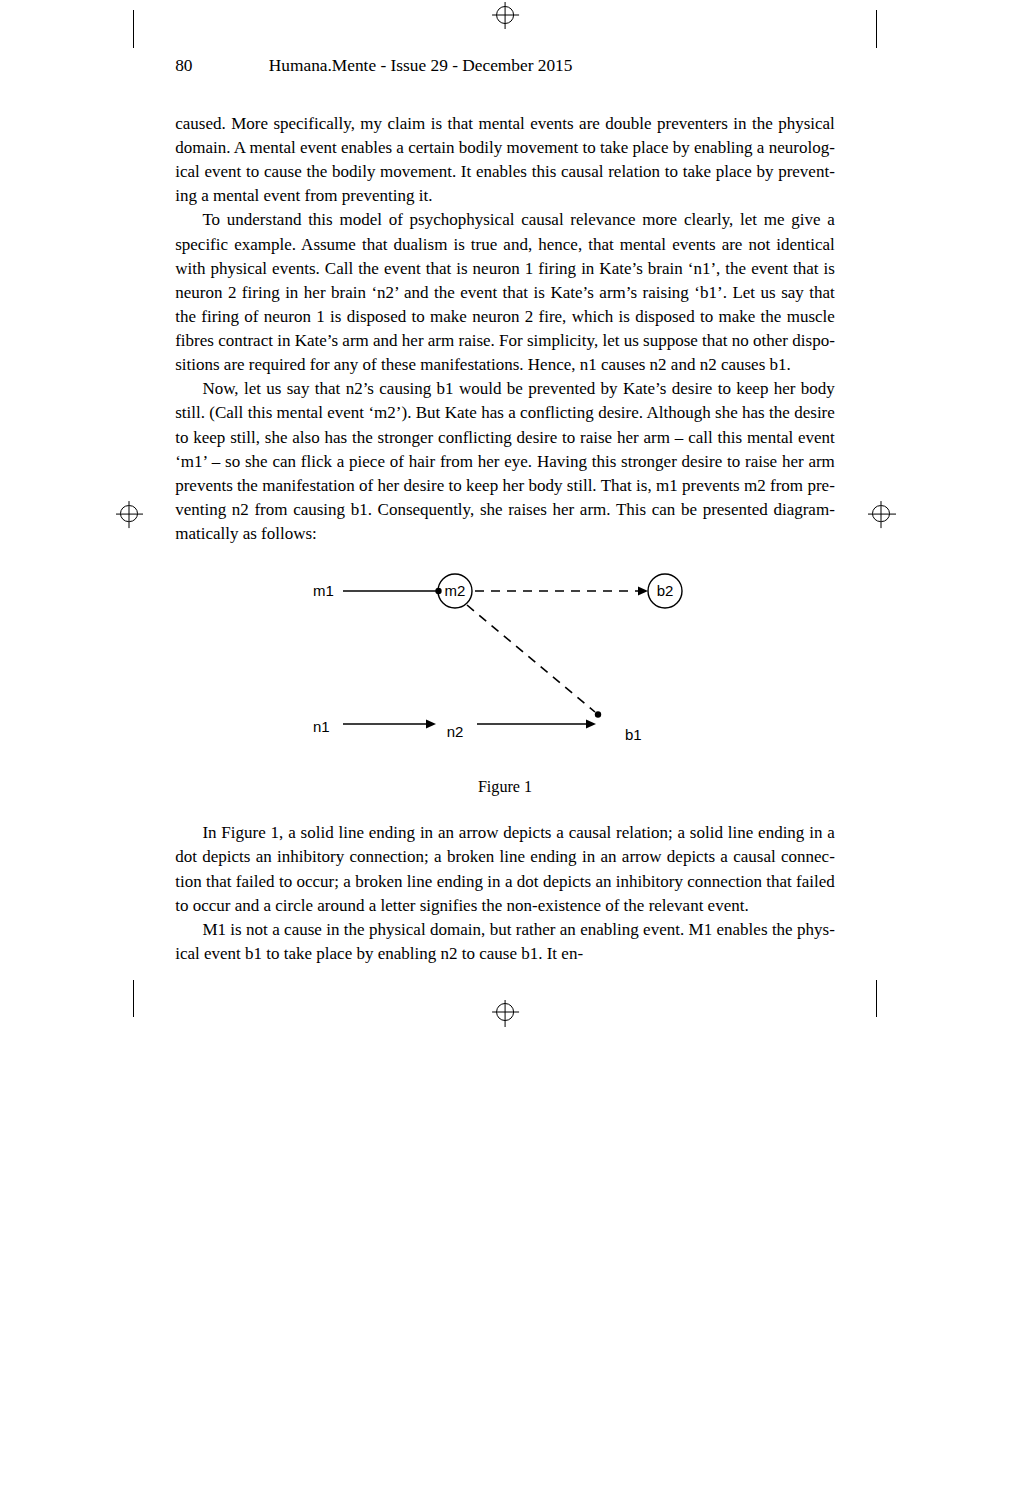80 Humana.Mente - Issue 29 - December 2015
caused. More specifically, my claim is that mental events are double preventers in the physical domain. A mental event enables a certain bodily movement to take place by enabling a neurological event to cause the bodily movement. It enables this causal relation to take place by preventing a mental event from preventing it.
To understand this model of psychophysical causal relevance more clearly, let me give a specific example. Assume that dualism is true and, hence, that mental events are not identical with physical events. Call the event that is neuron 1 firing in Kate’s brain ‘n1’, the event that is neuron 2 firing in her brain ‘n2’ and the event that is Kate’s arm’s raising ‘b1’. Let us say that the firing of neuron 1 is disposed to make neuron 2 fire, which is disposed to make the muscle fibres contract in Kate’s arm and her arm raise. For simplicity, let us suppose that no other dispositions are required for any of these manifestations. Hence, n1 causes n2 and n2 causes b1.
Now, let us say that n2’s causing b1 would be prevented by Kate’s desire to keep her body still. (Call this mental event ‘m2’). But Kate has a conflicting desire. Although she has the desire to keep still, she also has the stronger conflicting desire to raise her arm – call this mental event ‘m1’ – so she can flick a piece of hair from her eye. Having this stronger desire to raise her arm prevents the manifestation of her desire to keep her body still. That is, m1 prevents m2 from preventing n2 from causing b1. Consequently, she raises her arm. This can be presented diagrammatically as follows:
m1 m2 b2 n1 n2 b1
Figure 1
In Figure 1, a solid line ending in an arrow depicts a causal relation; a solid line ending in a dot depicts an inhibitory connection; a broken line ending in an arrow depicts a causal connection that failed to occur; a broken line ending in a dot depicts an inhibitory connection that failed to occur and a circle around a letter signifies the non-existence of the relevant event.
M1 is not a cause in the physical domain, but rather an enabling event. M1 enables the physical event b1 to take place by enabling n2 to cause b1. It en-